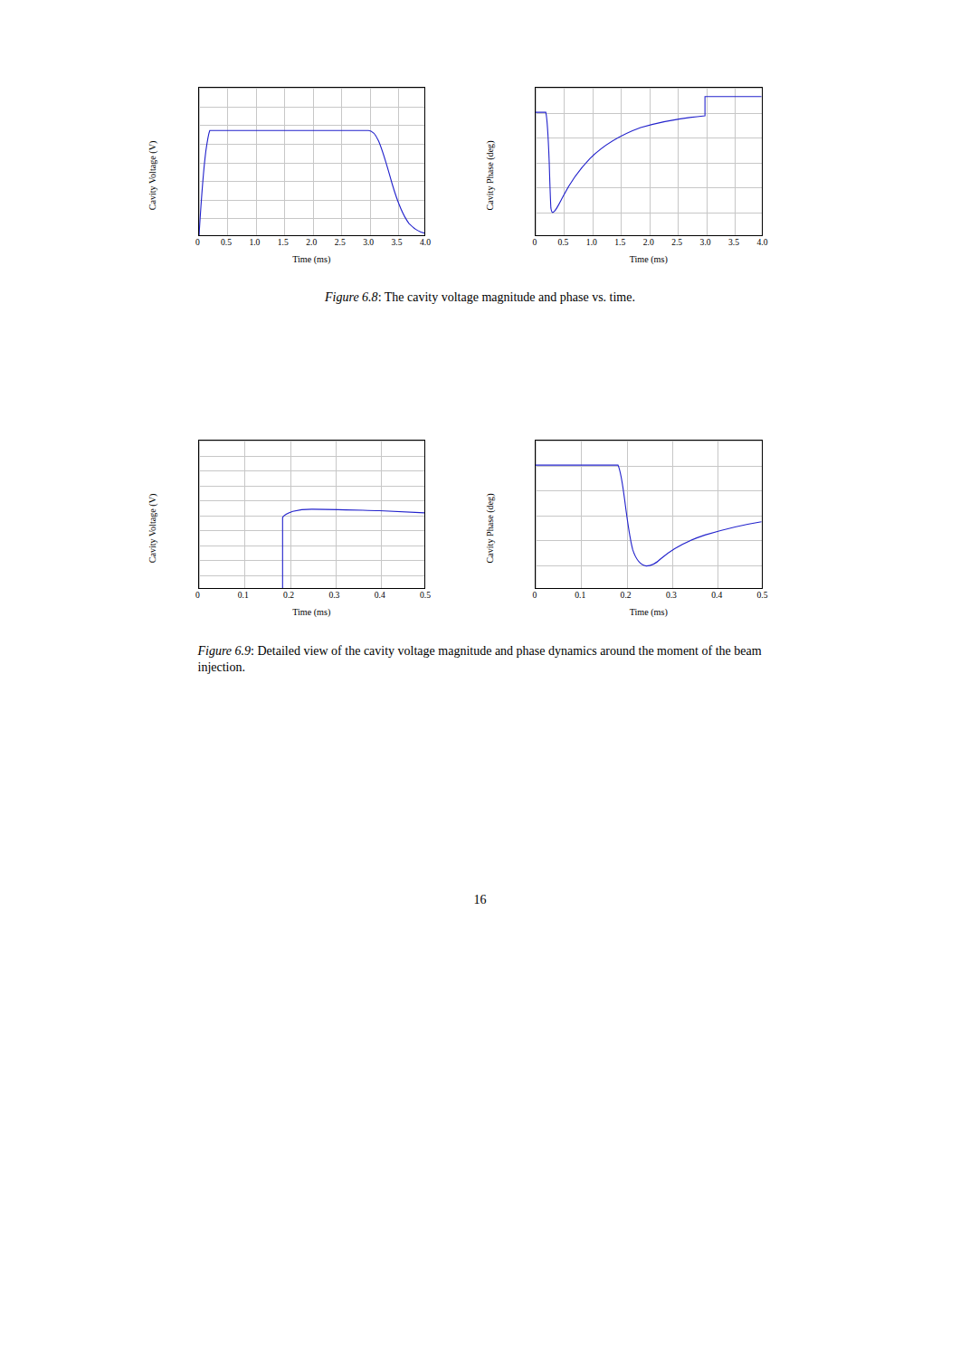x 106
4 3.5 3 2.5 2 1.5 1 0.5 0
0 0.5 1.0 1.5 2.0 2.5 3.0 3.5 4.0
Time (ms)
Cavity Voltage (V)
0.5 0 −0.5 −1 −1.5 −2 −2.5
0 0.5 1.0 1.5 2.0 2.5 3.0 3.5 4.0
Time (ms)
Cavity Phase (deg)
Figure 6.8: The cavity voltage magnitude and phase vs. time.
x 106
3.75 3.745 3.74 3.735 3.73 3.725 3.72 3.715 3.71 3.705 3.7
0 0.1 0.2 0.3 0.4 0.5
Time (ms)
Cavity Voltage (V)
0.5 0 −0.5 −1 −1.5 −2 −2.5
0 0.1 0.2 0.3 0.4 0.5
Time (ms)
Cavity Phase (deg)
Figure 6.9: Detailed view of the cavity voltage magnitude and phase dynamics around the moment of the beam injection.
16